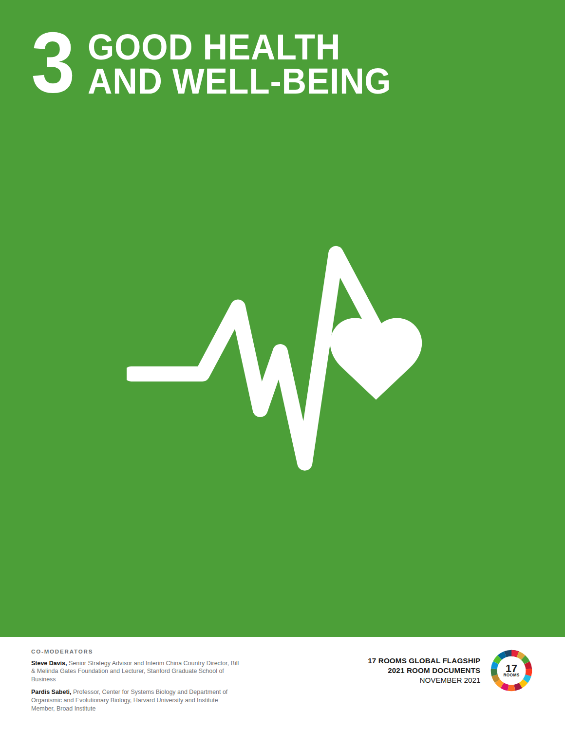3
Good Health
and Well-Being
Co-Moderators
Steve Davis, Senior Strategy Advisor and Interim China Country Director, Bill & Melinda Gates Foundation and Lecturer, Stanford Graduate School of Business
Pardis Sabeti, Professor, Center for Systems Biology and Department of Organismic and Evolutionary Biology, Harvard University and Institute Member, Broad Institute
17 ROOMS GLOBAL FLAGSHIP
2021 ROOM DOCUMENTS
NOVEMBER 2021
17 ROOMS